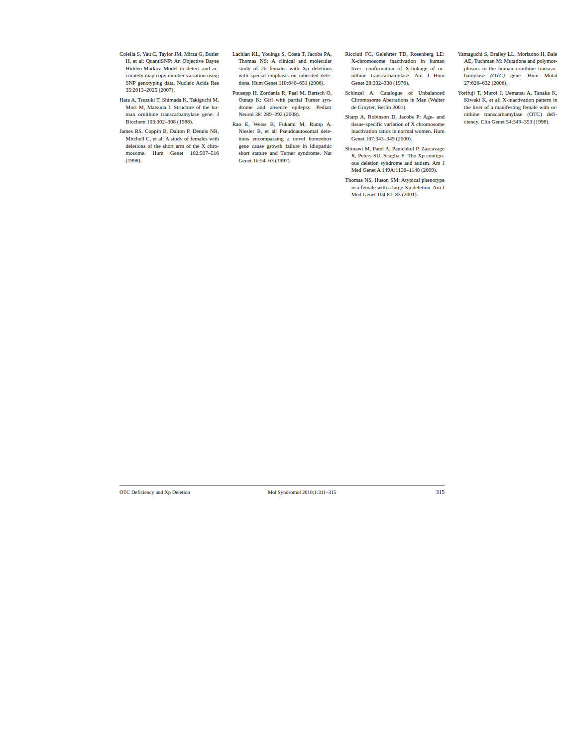Colella S, Yau C, Taylor JM, Mirza G, Butler H, et al: QuantiSNP: An Objective Bayes Hidden-Markov Model to detect and accurately map copy number variation using SNP genotyping data. Nucleic Acids Res 35:2013–2025 (2007).
Hata A, Tsuzuki T, Shimada K, Takiguchi M, Mori M, Matsuda I: Structure of the human ornithine transcarbamylase gene. J Biochem 103:302–308 (1988).
James RS, Coppin B, Dalton P, Dennis NR, Mitchell C, et al: A study of females with deletions of the short arm of the X chromosome. Hum Genet 102:507–516 (1998).
Lachlan KL, Youings S, Costa T, Jacobs PA, Thomas NS: A clinical and molecular study of 26 females with Xp deletions with special emphasis on inherited deletions. Hum Genet 118:640–651 (2006).
Puusepp H, Zordania R, Paal M, Bartsch O, Ounap K: Girl with partial Turner syndrome and absence epilepsy. Pediatr Neurol 38: 289–292 (2008).
Rao E, Weiss B, Fukami M, Rump A, Niesler B, et al: Pseudoautosomal deletions encompassing a novel homeobox gene cause growth failure in idiopathic short stature and Turner syndrome. Nat Genet 16:54–63 (1997).
Ricciuti FC, Gelehrter TD, Rosenberg LE: X-chromosome inactivation in human liver: confirmation of X-linkage of ornithine transcarbamylase. Am J Hum Genet 28:332–338 (1976).
Schinzel A: Catalogue of Unbalanced Chromosome Aberrations in Man (Walter de Gruyter, Berlin 2001).
Sharp A, Robinson D, Jacobs P: Age- and tissue-specific variation of X chromosome inactivation ratios in normal women. Hum Genet 107:343–349 (2000).
Shinawi M, Patel A, Panichkul P, Zascavage R, Peters SU, Scaglia F: The Xp contiguous deletion syndrome and autism. Am J Med Genet A 149A:1138–1148 (2009).
Thomas NS, Huson SM: Atypical phenotype in a female with a large Xp deletion. Am J Med Genet 104:81–83 (2001).
Yamaguchi S, Brailey LL, Morizono H, Bale AE, Tuchman M: Mutations and polymorphisms in the human ornithine transcarbamylase (OTC) gene. Hum Mutat 27:626–632 (2006).
Yorifuji T, Muroi J, Uematsu A, Tanaka K, Kiwaki K, et al: X-inactivation pattern in the liver of a manifesting female with ornithine transcarbamylase (OTC) deficiency. Clin Genet 54:349–353 (1998).
OTC Deficiency and Xp Deletion
Mol Syndromol 2010;1:311–315
315